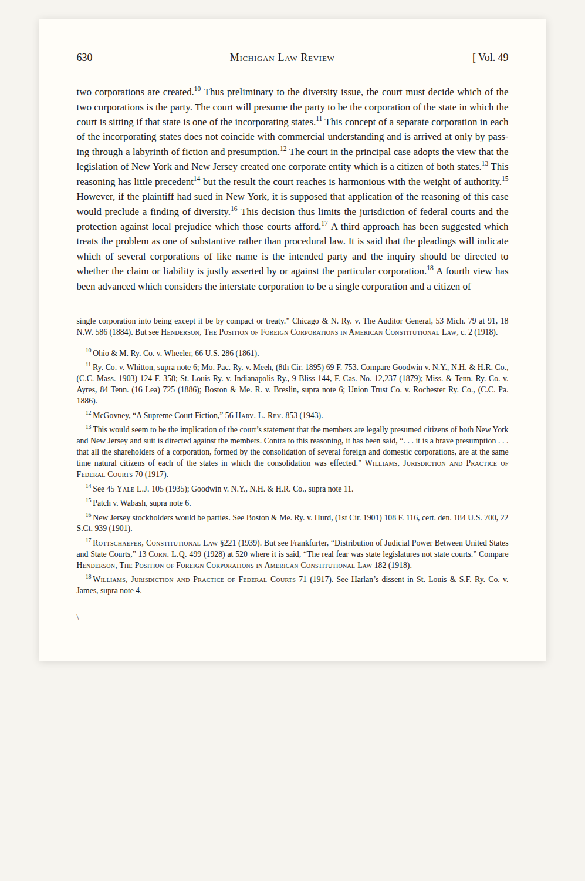630 Michigan Law Review [ Vol. 49
two corporations are created.10 Thus preliminary to the diversity issue, the court must decide which of the two corporations is the party. The court will presume the party to be the corporation of the state in which the court is sitting if that state is one of the incorporating states.11 This concept of a separate corporation in each of the incorporating states does not coincide with commercial understanding and is arrived at only by passing through a labyrinth of fiction and presumption.12 The court in the principal case adopts the view that the legislation of New York and New Jersey created one corporate entity which is a citizen of both states.13 This reasoning has little precedent14 but the result the court reaches is harmonious with the weight of authority.15 However, if the plaintiff had sued in New York, it is supposed that application of the reasoning of this case would preclude a finding of diversity.16 This decision thus limits the jurisdiction of federal courts and the protection against local prejudice which those courts afford.17 A third approach has been suggested which treats the problem as one of substantive rather than procedural law. It is said that the pleadings will indicate which of several corporations of like name is the intended party and the inquiry should be directed to whether the claim or liability is justly asserted by or against the particular corporation.18 A fourth view has been advanced which considers the interstate corporation to be a single corporation and a citizen of
single corporation into being except it be by compact or treaty.” Chicago & N. Ry. v. The Auditor General, 53 Mich. 79 at 91, 18 N.W. 586 (1884). But see Henderson, The Position of Foreign Corporations in American Constitutional Law, c. 2 (1918).
Ohio & M. Ry. Co. v. Wheeler, 66 U.S. 286 (1861).
Ry. Co. v. Whitton, supra note 6; Mo. Pac. Ry. v. Meeh, (8th Cir. 1895) 69 F. 753. Compare Goodwin v. N.Y., N.H. & H.R. Co., (C.C. Mass. 1903) 124 F. 358; St. Louis Ry. v. Indianapolis Ry., 9 Bliss 144, F. Cas. No. 12,237 (1879); Miss. & Tenn. Ry. Co. v. Ayres, 84 Tenn. (16 Lea) 725 (1886); Boston & Me. R. v. Breslin, supra note 6; Union Trust Co. v. Rochester Ry. Co., (C.C. Pa. 1886).
McGovney, “A Supreme Court Fiction,” 56 Harv. L. Rev. 853 (1943).
This would seem to be the implication of the court’s statement that the members are legally presumed citizens of both New York and New Jersey and suit is directed against the members. Contra to this reasoning, it has been said, “. . . it is a brave presumption . . . that all the shareholders of a corporation, formed by the consolidation of several foreign and domestic corporations, are at the same time natural citizens of each of the states in which the consolidation was effected.” Williams, Jurisdiction and Practice of Federal Courts 70 (1917).
See 45 Yale L.J. 105 (1935); Goodwin v. N.Y., N.H. & H.R. Co., supra note 11.
Patch v. Wabash, supra note 6.
New Jersey stockholders would be parties. See Boston & Me. Ry. v. Hurd, (1st Cir. 1901) 108 F. 116, cert. den. 184 U.S. 700, 22 S.Ct. 939 (1901).
Rottschaefer, Constitutional Law §221 (1939). But see Frankfurter, “Distribution of Judicial Power Between United States and State Courts,” 13 Corn. L.Q. 499 (1928) at 520 where it is said, “The real fear was state legislatures not state courts.” Compare Henderson, The Position of Foreign Corporations in American Constitutional Law 182 (1918).
Williams, Jurisdiction and Practice of Federal Courts 71 (1917). See Harlan’s dissent in St. Louis & S.F. Ry. Co. v. James, supra note 4.
\